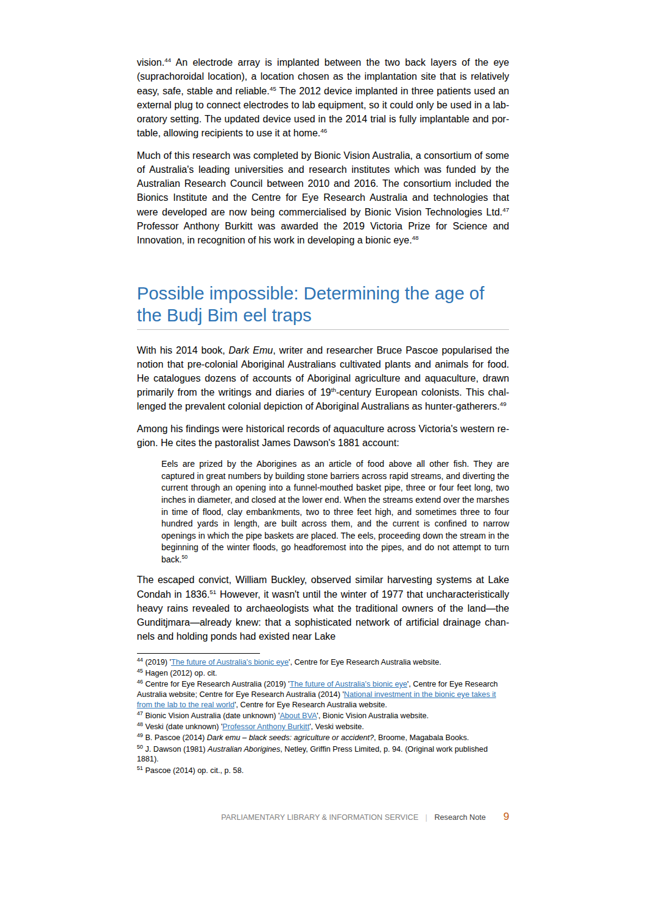vision.44 An electrode array is implanted between the two back layers of the eye (suprachoroidal location), a location chosen as the implantation site that is relatively easy, safe, stable and reliable.45 The 2012 device implanted in three patients used an external plug to connect electrodes to lab equipment, so it could only be used in a laboratory setting. The updated device used in the 2014 trial is fully implantable and portable, allowing recipients to use it at home.46
Much of this research was completed by Bionic Vision Australia, a consortium of some of Australia's leading universities and research institutes which was funded by the Australian Research Council between 2010 and 2016. The consortium included the Bionics Institute and the Centre for Eye Research Australia and technologies that were developed are now being commercialised by Bionic Vision Technologies Ltd.47 Professor Anthony Burkitt was awarded the 2019 Victoria Prize for Science and Innovation, in recognition of his work in developing a bionic eye.48
Possible impossible: Determining the age of the Budj Bim eel traps
With his 2014 book, Dark Emu, writer and researcher Bruce Pascoe popularised the notion that pre-colonial Aboriginal Australians cultivated plants and animals for food. He catalogues dozens of accounts of Aboriginal agriculture and aquaculture, drawn primarily from the writings and diaries of 19th-century European colonists. This challenged the prevalent colonial depiction of Aboriginal Australians as hunter-gatherers.49
Among his findings were historical records of aquaculture across Victoria's western region. He cites the pastoralist James Dawson's 1881 account:
Eels are prized by the Aborigines as an article of food above all other fish. They are captured in great numbers by building stone barriers across rapid streams, and diverting the current through an opening into a funnel-mouthed basket pipe, three or four feet long, two inches in diameter, and closed at the lower end. When the streams extend over the marshes in time of flood, clay embankments, two to three feet high, and sometimes three to four hundred yards in length, are built across them, and the current is confined to narrow openings in which the pipe baskets are placed. The eels, proceeding down the stream in the beginning of the winter floods, go headforemost into the pipes, and do not attempt to turn back.50
The escaped convict, William Buckley, observed similar harvesting systems at Lake Condah in 1836.51 However, it wasn't until the winter of 1977 that uncharacteristically heavy rains revealed to archaeologists what the traditional owners of the land—the Gunditjmara—already knew: that a sophisticated network of artificial drainage channels and holding ponds had existed near Lake
44 (2019) 'The future of Australia's bionic eye', Centre for Eye Research Australia website.
45 Hagen (2012) op. cit.
46 Centre for Eye Research Australia (2019) 'The future of Australia's bionic eye', Centre for Eye Research Australia website; Centre for Eye Research Australia (2014) 'National investment in the bionic eye takes it from the lab to the real world', Centre for Eye Research Australia website.
47 Bionic Vision Australia (date unknown) 'About BVA', Bionic Vision Australia website.
48 Veski (date unknown) 'Professor Anthony Burkitt', Veski website.
49 B. Pascoe (2014) Dark emu – black seeds: agriculture or accident?, Broome, Magabala Books.
50 J. Dawson (1981) Australian Aborigines, Netley, Griffin Press Limited, p. 94. (Original work published 1881).
51 Pascoe (2014) op. cit., p. 58.
PARLIAMENTARY LIBRARY & INFORMATION SERVICE | Research Note 9